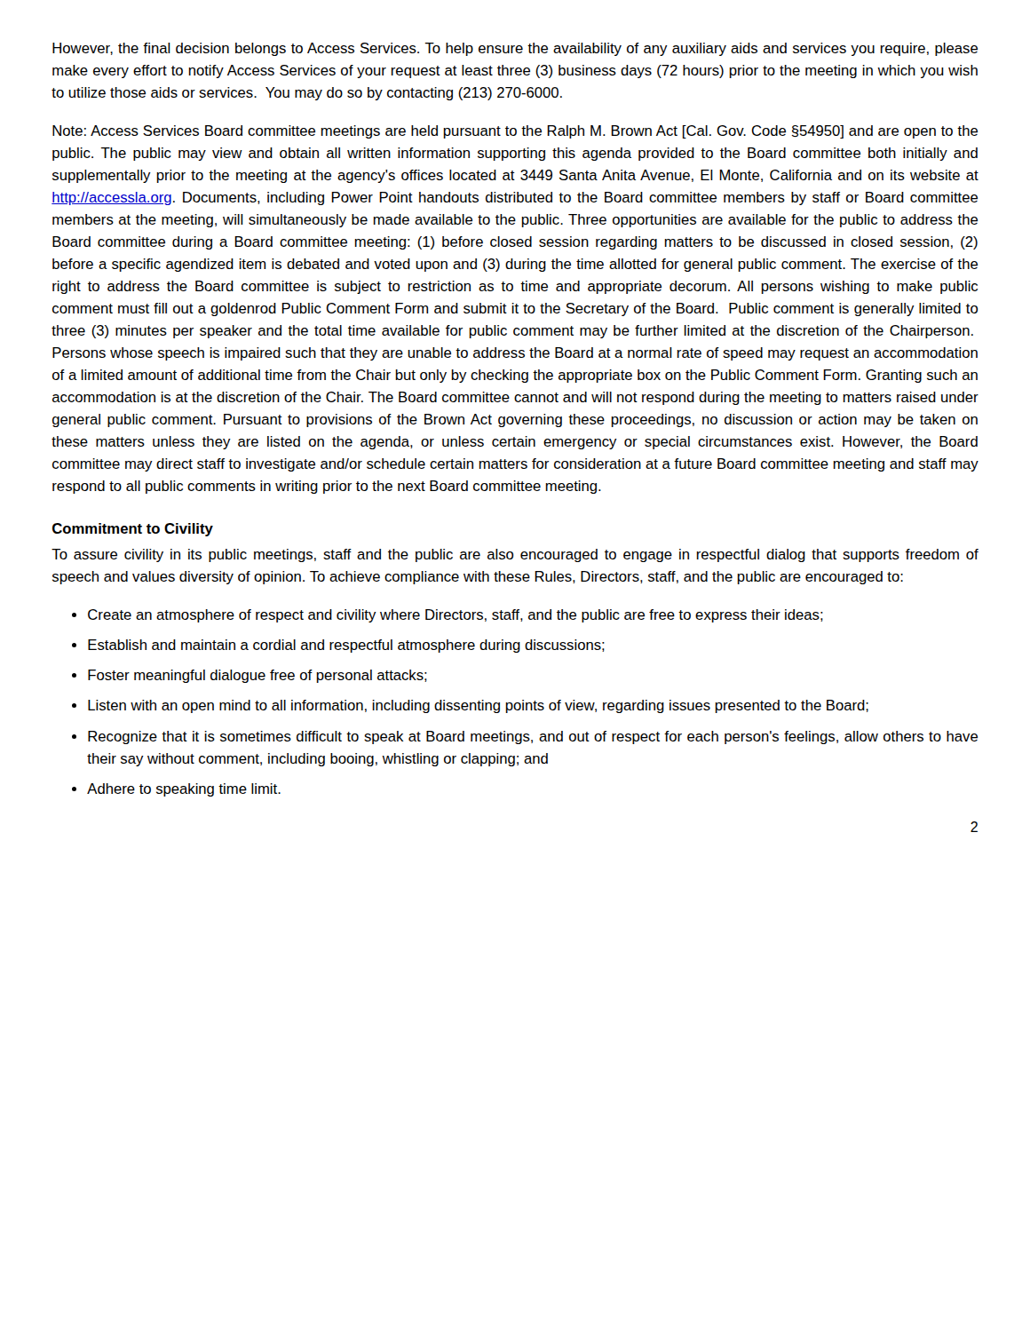However, the final decision belongs to Access Services. To help ensure the availability of any auxiliary aids and services you require, please make every effort to notify Access Services of your request at least three (3) business days (72 hours) prior to the meeting in which you wish to utilize those aids or services. You may do so by contacting (213) 270-6000.
Note: Access Services Board committee meetings are held pursuant to the Ralph M. Brown Act [Cal. Gov. Code §54950] and are open to the public. The public may view and obtain all written information supporting this agenda provided to the Board committee both initially and supplementally prior to the meeting at the agency's offices located at 3449 Santa Anita Avenue, El Monte, California and on its website at http://accessla.org. Documents, including Power Point handouts distributed to the Board committee members by staff or Board committee members at the meeting, will simultaneously be made available to the public. Three opportunities are available for the public to address the Board committee during a Board committee meeting: (1) before closed session regarding matters to be discussed in closed session, (2) before a specific agendized item is debated and voted upon and (3) during the time allotted for general public comment. The exercise of the right to address the Board committee is subject to restriction as to time and appropriate decorum. All persons wishing to make public comment must fill out a goldenrod Public Comment Form and submit it to the Secretary of the Board. Public comment is generally limited to three (3) minutes per speaker and the total time available for public comment may be further limited at the discretion of the Chairperson. Persons whose speech is impaired such that they are unable to address the Board at a normal rate of speed may request an accommodation of a limited amount of additional time from the Chair but only by checking the appropriate box on the Public Comment Form. Granting such an accommodation is at the discretion of the Chair. The Board committee cannot and will not respond during the meeting to matters raised under general public comment. Pursuant to provisions of the Brown Act governing these proceedings, no discussion or action may be taken on these matters unless they are listed on the agenda, or unless certain emergency or special circumstances exist. However, the Board committee may direct staff to investigate and/or schedule certain matters for consideration at a future Board committee meeting and staff may respond to all public comments in writing prior to the next Board committee meeting.
Commitment to Civility
To assure civility in its public meetings, staff and the public are also encouraged to engage in respectful dialog that supports freedom of speech and values diversity of opinion. To achieve compliance with these Rules, Directors, staff, and the public are encouraged to:
Create an atmosphere of respect and civility where Directors, staff, and the public are free to express their ideas;
Establish and maintain a cordial and respectful atmosphere during discussions;
Foster meaningful dialogue free of personal attacks;
Listen with an open mind to all information, including dissenting points of view, regarding issues presented to the Board;
Recognize that it is sometimes difficult to speak at Board meetings, and out of respect for each person's feelings, allow others to have their say without comment, including booing, whistling or clapping; and
Adhere to speaking time limit.
2